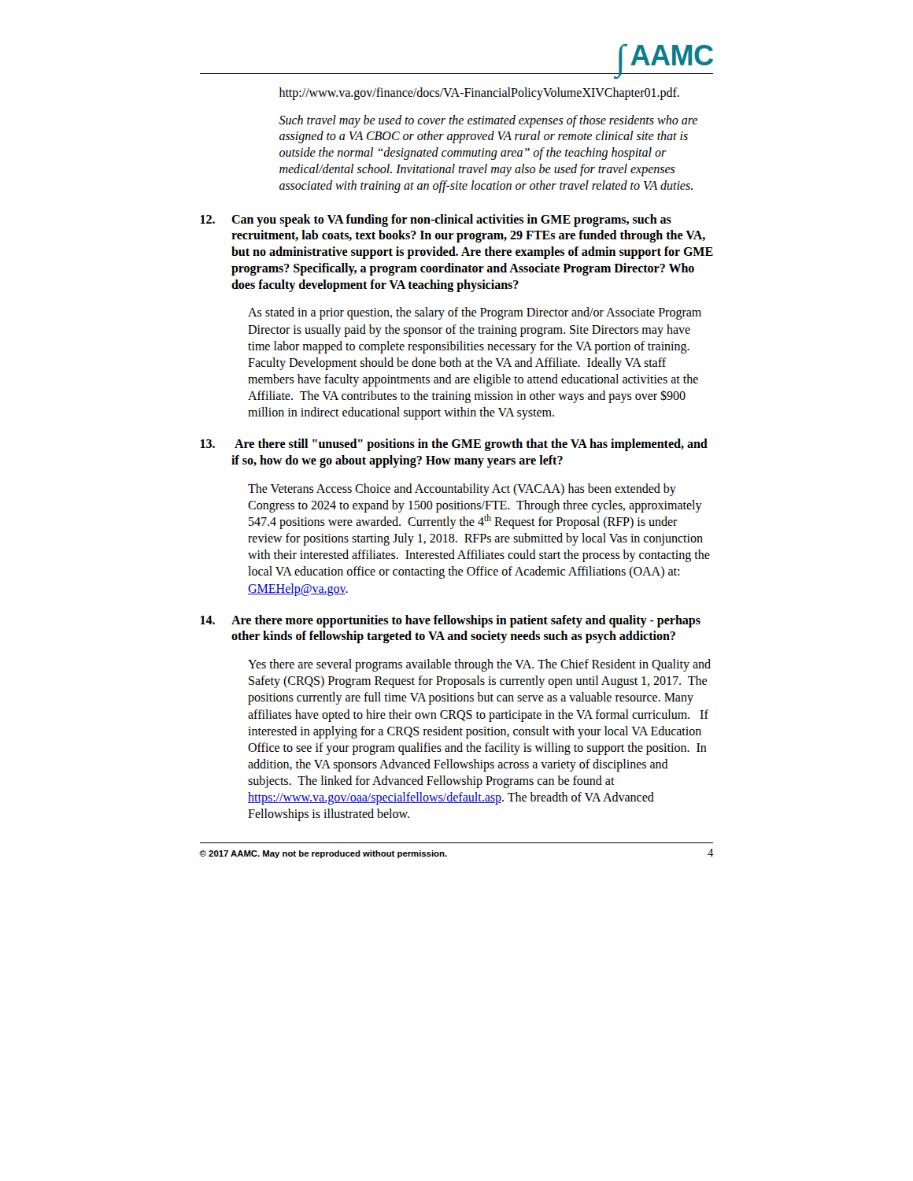∫ AAMC
http://www.va.gov/finance/docs/VA-FinancialPolicyVolumeXIVChapter01.pdf.
Such travel may be used to cover the estimated expenses of those residents who are assigned to a VA CBOC or other approved VA rural or remote clinical site that is outside the normal “designated commuting area” of the teaching hospital or medical/dental school. Invitational travel may also be used for travel expenses associated with training at an off-site location or other travel related to VA duties.
12.
Can you speak to VA funding for non-clinical activities in GME programs, such as recruitment, lab coats, text books? In our program, 29 FTEs are funded through the VA, but no administrative support is provided. Are there examples of admin support for GME programs? Specifically, a program coordinator and Associate Program Director? Who does faculty development for VA teaching physicians?
As stated in a prior question, the salary of the Program Director and/or Associate Program Director is usually paid by the sponsor of the training program. Site Directors may have time labor mapped to complete responsibilities necessary for the VA portion of training. Faculty Development should be done both at the VA and Affiliate. Ideally VA staff members have faculty appointments and are eligible to attend educational activities at the Affiliate. The VA contributes to the training mission in other ways and pays over $900 million in indirect educational support within the VA system.
13.
Are there still "unused" positions in the GME growth that the VA has implemented, and if so, how do we go about applying? How many years are left?
The Veterans Access Choice and Accountability Act (VACAA) has been extended by Congress to 2024 to expand by 1500 positions/FTE. Through three cycles, approximately 547.4 positions were awarded. Currently the 4th Request for Proposal (RFP) is under review for positions starting July 1, 2018. RFPs are submitted by local Vas in conjunction with their interested affiliates. Interested Affiliates could start the process by contacting the local VA education office or contacting the Office of Academic Affiliations (OAA) at: GMEHelp@va.gov.
14.
Are there more opportunities to have fellowships in patient safety and quality - perhaps other kinds of fellowship targeted to VA and society needs such as psych addiction?
Yes there are several programs available through the VA. The Chief Resident in Quality and Safety (CRQS) Program Request for Proposals is currently open until August 1, 2017. The positions currently are full time VA positions but can serve as a valuable resource. Many affiliates have opted to hire their own CRQS to participate in the VA formal curriculum. If interested in applying for a CRQS resident position, consult with your local VA Education Office to see if your program qualifies and the facility is willing to support the position. In addition, the VA sponsors Advanced Fellowships across a variety of disciplines and subjects. The linked for Advanced Fellowship Programs can be found at https://www.va.gov/oaa/specialfellows/default.asp. The breadth of VA Advanced Fellowships is illustrated below.
© 2017 AAMC. May not be reproduced without permission. 4